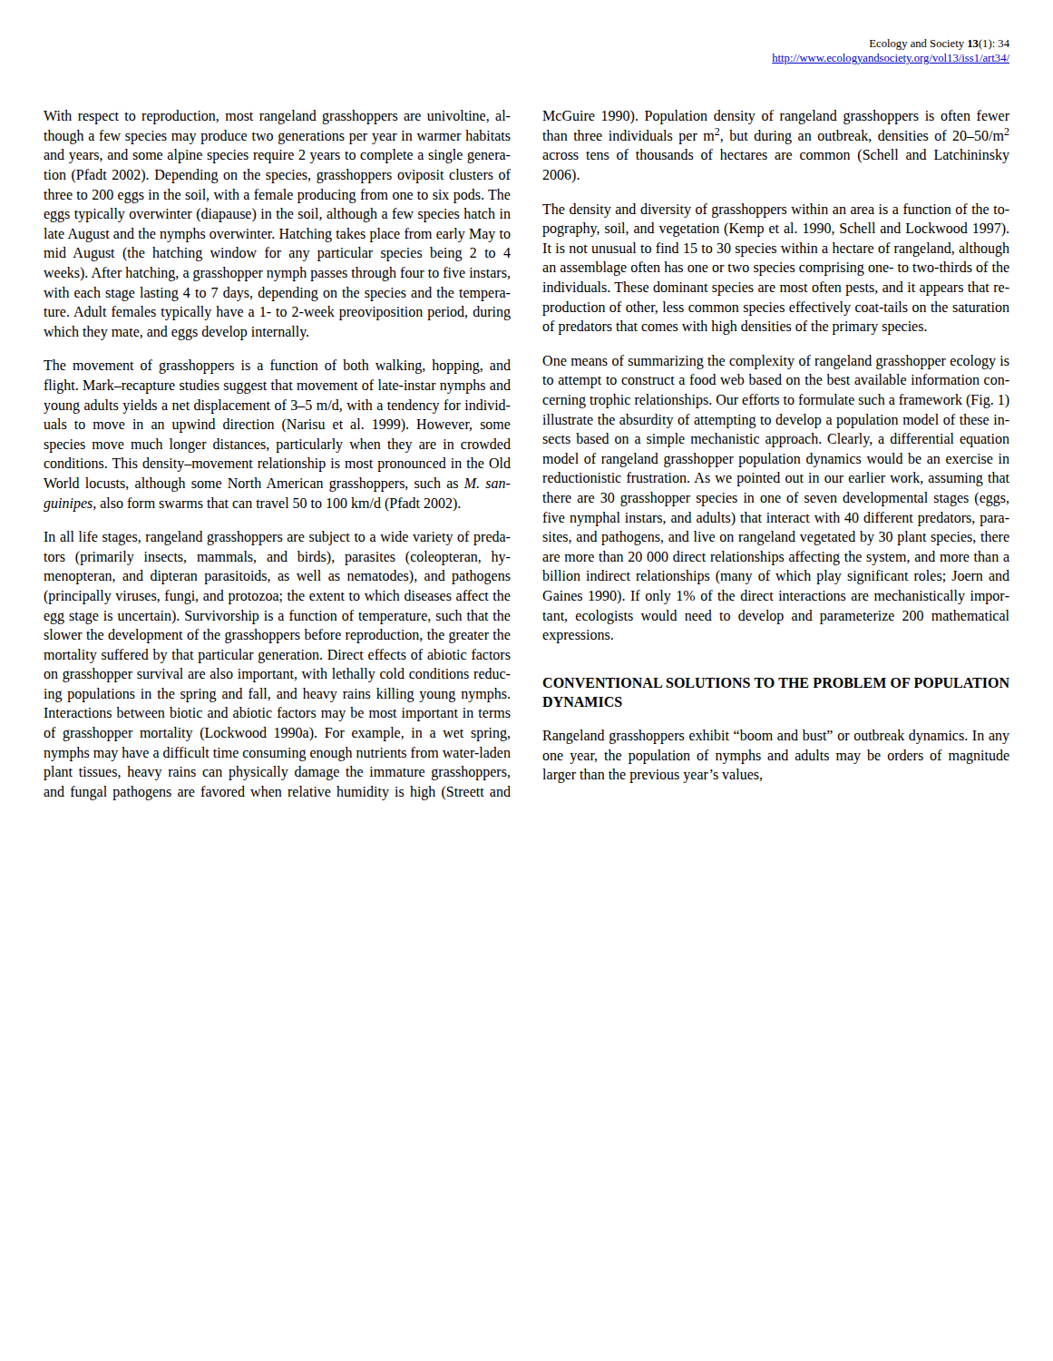Ecology and Society 13(1): 34
http://www.ecologyandsociety.org/vol13/iss1/art34/
With respect to reproduction, most rangeland grasshoppers are univoltine, although a few species may produce two generations per year in warmer habitats and years, and some alpine species require 2 years to complete a single generation (Pfadt 2002). Depending on the species, grasshoppers oviposit clusters of three to 200 eggs in the soil, with a female producing from one to six pods. The eggs typically overwinter (diapause) in the soil, although a few species hatch in late August and the nymphs overwinter. Hatching takes place from early May to mid August (the hatching window for any particular species being 2 to 4 weeks). After hatching, a grasshopper nymph passes through four to five instars, with each stage lasting 4 to 7 days, depending on the species and the temperature. Adult females typically have a 1- to 2-week preoviposition period, during which they mate, and eggs develop internally.
The movement of grasshoppers is a function of both walking, hopping, and flight. Mark–recapture studies suggest that movement of late-instar nymphs and young adults yields a net displacement of 3–5 m/d, with a tendency for individuals to move in an upwind direction (Narisu et al. 1999). However, some species move much longer distances, particularly when they are in crowded conditions. This density–movement relationship is most pronounced in the Old World locusts, although some North American grasshoppers, such as M. sanguinipes, also form swarms that can travel 50 to 100 km/d (Pfadt 2002).
In all life stages, rangeland grasshoppers are subject to a wide variety of predators (primarily insects, mammals, and birds), parasites (coleopteran, hymenopteran, and dipteran parasitoids, as well as nematodes), and pathogens (principally viruses, fungi, and protozoa; the extent to which diseases affect the egg stage is uncertain). Survivorship is a function of temperature, such that the slower the development of the grasshoppers before reproduction, the greater the mortality suffered by that particular generation. Direct effects of abiotic factors on grasshopper survival are also important, with lethally cold conditions reducing populations in the spring and fall, and heavy rains killing young nymphs. Interactions between biotic and abiotic factors may be most important in terms of grasshopper mortality (Lockwood 1990a). For example, in a wet spring, nymphs may have a difficult time consuming enough nutrients from water-laden plant tissues, heavy rains can physically damage the immature grasshoppers, and fungal pathogens are favored when relative humidity is high (Streett and McGuire 1990). Population density of rangeland grasshoppers is often fewer than three individuals per m2, but during an outbreak, densities of 20–50/m2 across tens of thousands of hectares are common (Schell and Latchininsky 2006).
The density and diversity of grasshoppers within an area is a function of the topography, soil, and vegetation (Kemp et al. 1990, Schell and Lockwood 1997). It is not unusual to find 15 to 30 species within a hectare of rangeland, although an assemblage often has one or two species comprising one- to two-thirds of the individuals. These dominant species are most often pests, and it appears that reproduction of other, less common species effectively coat-tails on the saturation of predators that comes with high densities of the primary species.
One means of summarizing the complexity of rangeland grasshopper ecology is to attempt to construct a food web based on the best available information concerning trophic relationships. Our efforts to formulate such a framework (Fig. 1) illustrate the absurdity of attempting to develop a population model of these insects based on a simple mechanistic approach. Clearly, a differential equation model of rangeland grasshopper population dynamics would be an exercise in reductionistic frustration. As we pointed out in our earlier work, assuming that there are 30 grasshopper species in one of seven developmental stages (eggs, five nymphal instars, and adults) that interact with 40 different predators, parasites, and pathogens, and live on rangeland vegetated by 30 plant species, there are more than 20 000 direct relationships affecting the system, and more than a billion indirect relationships (many of which play significant roles; Joern and Gaines 1990). If only 1% of the direct interactions are mechanistically important, ecologists would need to develop and parameterize 200 mathematical expressions.
CONVENTIONAL SOLUTIONS TO THE PROBLEM OF POPULATION DYNAMICS
Rangeland grasshoppers exhibit “boom and bust” or outbreak dynamics. In any one year, the population of nymphs and adults may be orders of magnitude larger than the previous year’s values,